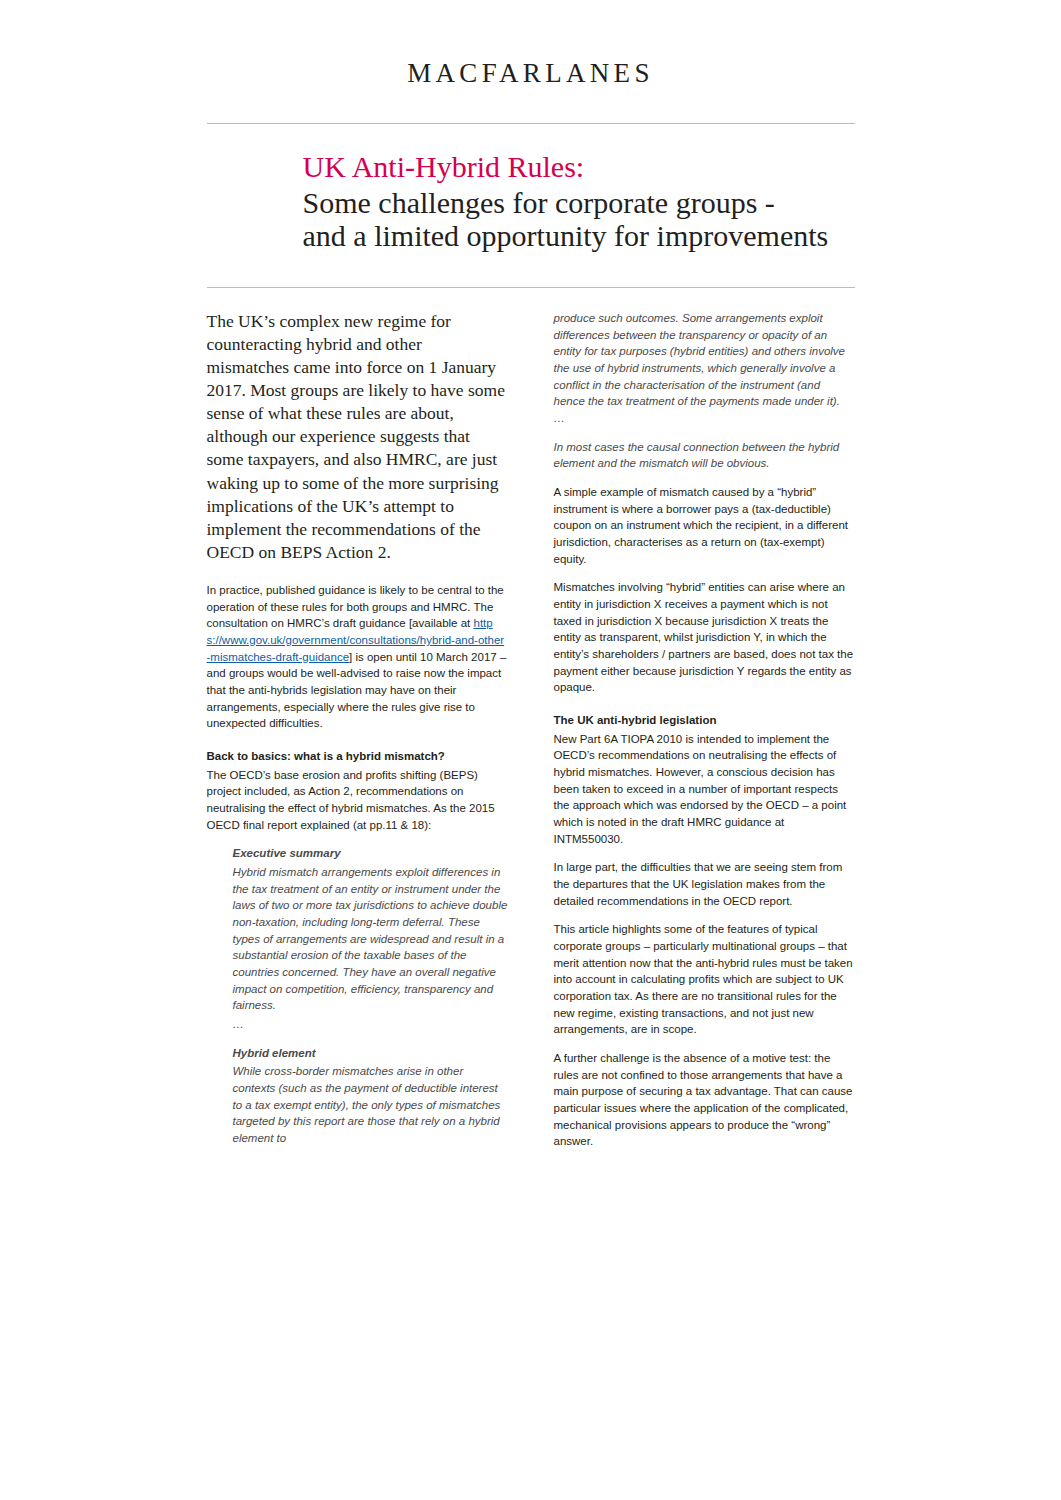MACFARLANES
UK Anti-Hybrid Rules: Some challenges for corporate groups - and a limited opportunity for improvements
The UK’s complex new regime for counteracting hybrid and other mismatches came into force on 1 January 2017. Most groups are likely to have some sense of what these rules are about, although our experience suggests that some taxpayers, and also HMRC, are just waking up to some of the more surprising implications of the UK’s attempt to implement the recommendations of the OECD on BEPS Action 2.
In practice, published guidance is likely to be central to the operation of these rules for both groups and HMRC. The consultation on HMRC’s draft guidance [available at https://www.gov.uk/government/consultations/hybrid-and-other-mismatches-draft-guidance] is open until 10 March 2017 – and groups would be well-advised to raise now the impact that the anti-hybrids legislation may have on their arrangements, especially where the rules give rise to unexpected difficulties.
Back to basics: what is a hybrid mismatch?
The OECD’s base erosion and profits shifting (BEPS) project included, as Action 2, recommendations on neutralising the effect of hybrid mismatches. As the 2015 OECD final report explained (at pp.11 & 18):
Executive summary
Hybrid mismatch arrangements exploit differences in the tax treatment of an entity or instrument under the laws of two or more tax jurisdictions to achieve double non-taxation, including long-term deferral. These types of arrangements are widespread and result in a substantial erosion of the taxable bases of the countries concerned. They have an overall negative impact on competition, efficiency, transparency and fairness. …
Hybrid element
While cross-border mismatches arise in other contexts (such as the payment of deductible interest to a tax exempt entity), the only types of mismatches targeted by this report are those that rely on a hybrid element to
produce such outcomes. Some arrangements exploit differences between the transparency or opacity of an entity for tax purposes (hybrid entities) and others involve the use of hybrid instruments, which generally involve a conflict in the characterisation of the instrument (and hence the tax treatment of the payments made under it). …
In most cases the causal connection between the hybrid element and the mismatch will be obvious.
A simple example of mismatch caused by a “hybrid” instrument is where a borrower pays a (tax-deductible) coupon on an instrument which the recipient, in a different jurisdiction, characterises as a return on (tax-exempt) equity.
Mismatches involving “hybrid” entities can arise where an entity in jurisdiction X receives a payment which is not taxed in jurisdiction X because jurisdiction X treats the entity as transparent, whilst jurisdiction Y, in which the entity’s shareholders / partners are based, does not tax the payment either because jurisdiction Y regards the entity as opaque.
The UK anti-hybrid legislation
New Part 6A TIOPA 2010 is intended to implement the OECD’s recommendations on neutralising the effects of hybrid mismatches. However, a conscious decision has been taken to exceed in a number of important respects the approach which was endorsed by the OECD – a point which is noted in the draft HMRC guidance at INTM550030.
In large part, the difficulties that we are seeing stem from the departures that the UK legislation makes from the detailed recommendations in the OECD report.
This article highlights some of the features of typical corporate groups – particularly multinational groups – that merit attention now that the anti-hybrid rules must be taken into account in calculating profits which are subject to UK corporation tax. As there are no transitional rules for the new regime, existing transactions, and not just new arrangements, are in scope.
A further challenge is the absence of a motive test: the rules are not confined to those arrangements that have a main purpose of securing a tax advantage. That can cause particular issues where the application of the complicated, mechanical provisions appears to produce the “wrong” answer.